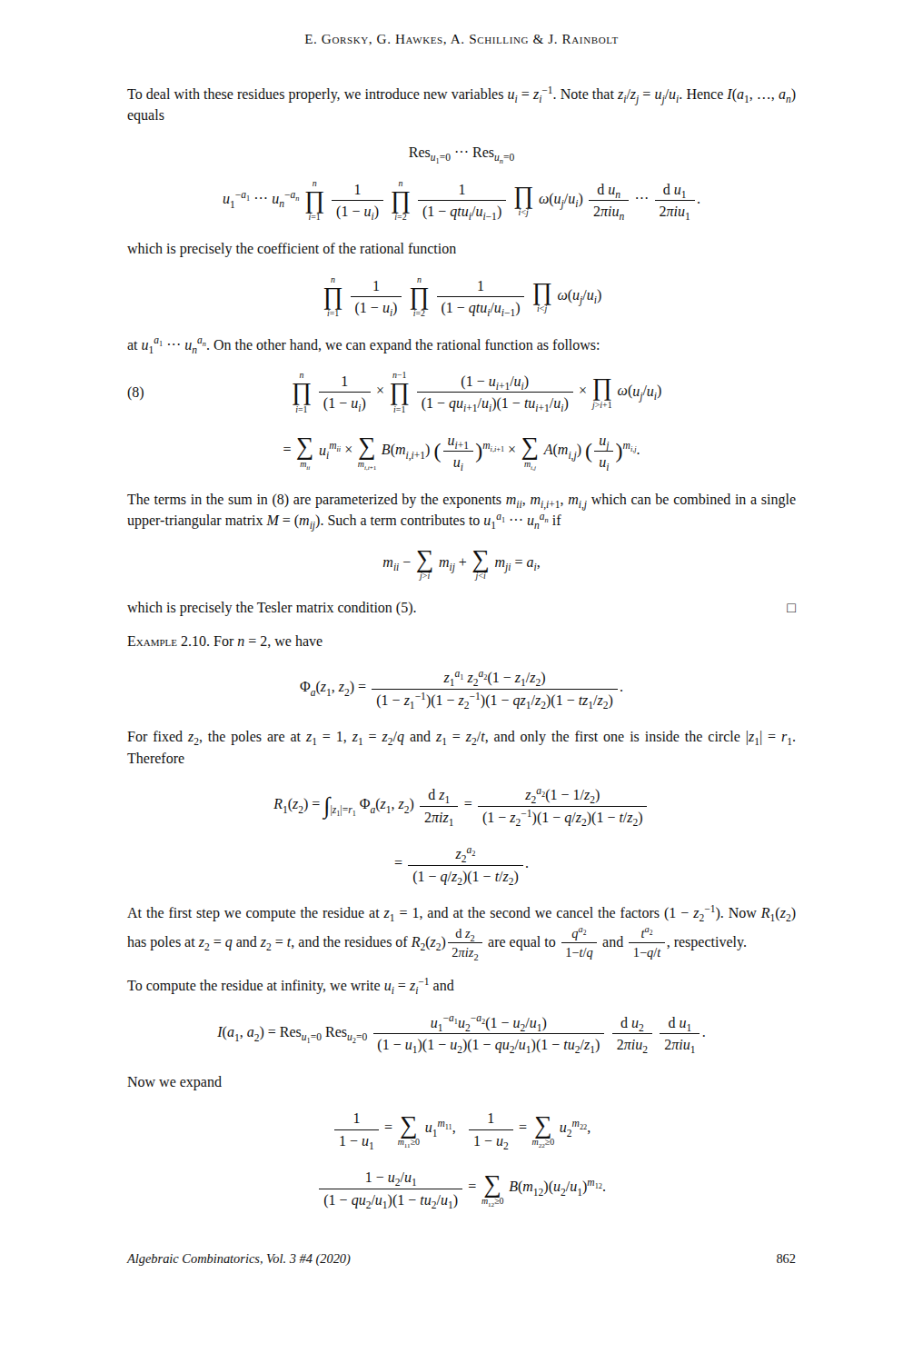E. Gorsky, G. Hawkes, A. Schilling & J. Rainbolt
To deal with these residues properly, we introduce new variables ui = zi−1. Note that zi/zj = uj/ui. Hence I(a1, …, an) equals
Resu1=0 ··· Resun=0
u1−a1 ··· un−an n∏i=1 1(1 − ui) n∏i=2 1(1 − qtui/ui−1) ∏i<j ω(uj/ui) d un 2πiun ··· d u12πiu1.
which is precisely the coefficient of the rational function
n∏i=1 1(1 − ui) n∏i=2 1(1 − qtui/ui−1) ∏i<j ω(uj/ui)
at u1a1 ··· unan. On the other hand, we can expand the rational function as follows:
(8)
n∏i=1 1(1 − ui) × n−1∏i=1 (1 − ui+1/ui)(1 − qui+1/ui)(1 − tui+1/ui) × ∏j>i+1 ω(uj/ui)
= ∑mii uimii × ∑mi,i+1 B(mi,i+1) (ui+1 ui)mi,i+1 × ∑mi,j A(mi,j) (uj ui)mi,j.
The terms in the sum in (8) are parameterized by the exponents mii, mi,i+1, mi,j which can be combined in a single upper-triangular matrix M = (mij). Such a term contributes to u1a1 ··· unan if
mii − ∑j>i mij + ∑j<i mji = ai,
which is precisely the Tesler matrix condition (5). □
Example 2.10. For n = 2, we have
Φa(z1, z2) = z1a1 z2a2(1 − z1/z2) (1 − z1−1)(1 − z2−1)(1 − qz1/z2)(1 − tz1/z2) .
For fixed z2, the poles are at z1 = 1, z1 = z2/q and z1 = z2/t, and only the first one is inside the circle |z1| = r1. Therefore
R1(z2) = ∫|z1|=r1 Φa(z1, z2) d z12πiz1 = z2a2(1 − 1/z2) (1 − z2−1)(1 − q/z2)(1 − t/z2)
= z2a2 (1 − q/z2)(1 − t/z2) .
At the first step we compute the residue at z1 = 1, and at the second we cancel the factors (1 − z2−1). Now R1(z2) has poles at z2 = q and z2 = t, and the residues of R2(z2)d z22πiz2 are equal to qa21−t/q and ta21−q/t, respectively.
To compute the residue at infinity, we write ui = zi−1 and
I(a1, a2) = Resu1=0 Resu2=0 u1−a1u2−a2(1 − u2/u1) (1 − u1)(1 − u2)(1 − qu2/u1)(1 − tu2/z1) d u22πiu2 d u12πiu1.
Now we expand
11 − u1 = ∑m11≥0 u1m11, 11 − u2 = ∑m22≥0 u2m22,
1 − u2/u1 (1 − qu2/u1)(1 − tu2/u1) = ∑m12≥0 B(m12)(u2/u1)m12.
Algebraic Combinatorics, Vol. 3 #4 (2020) 862